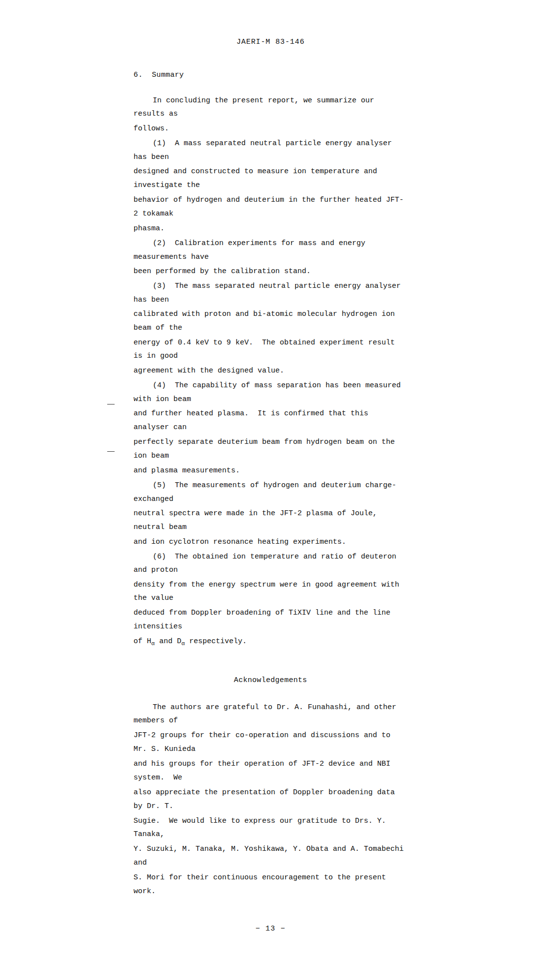JAERI-M 83-146
6. Summary
In concluding the present report, we summarize our results as
follows.
(1) A mass separated neutral particle energy analyser has been
designed and constructed to measure ion temperature and investigate the
behavior of hydrogen and deuterium in the further heated JFT-2 tokamak
phasma.
(2) Calibration experiments for mass and energy measurements have
been performed by the calibration stand.
(3) The mass separated neutral particle energy analyser has been
calibrated with proton and bi-atomic molecular hydrogen ion beam of the
energy of 0.4 keV to 9 keV. The obtained experiment result is in good
agreement with the designed value.
(4) The capability of mass separation has been measured with ion beam
and further heated plasma. It is confirmed that this analyser can
perfectly separate deuterium beam from hydrogen beam on the ion beam
and plasma measurements.
(5) The measurements of hydrogen and deuterium charge-exchanged
neutral spectra were made in the JFT-2 plasma of Joule, neutral beam
and ion cyclotron resonance heating experiments.
(6) The obtained ion temperature and ratio of deuteron and proton
density from the energy spectrum were in good agreement with the value
deduced from Doppler broadening of TiXIV line and the line intensities
of Hα and Dα respectively.
Acknowledgements
The authors are grateful to Dr. A. Funahashi, and other members of
JFT-2 groups for their co-operation and discussions and to Mr. S. Kunieda
and his groups for their operation of JFT-2 device and NBI system. We
also appreciate the presentation of Doppler broadening data by Dr. T.
Sugie. We would like to express our gratitude to Drs. Y. Tanaka,
Y. Suzuki, M. Tanaka, M. Yoshikawa, Y. Obata and A. Tomabechi and
S. Mori for their continuous encouragement to the present work.
− 13 −